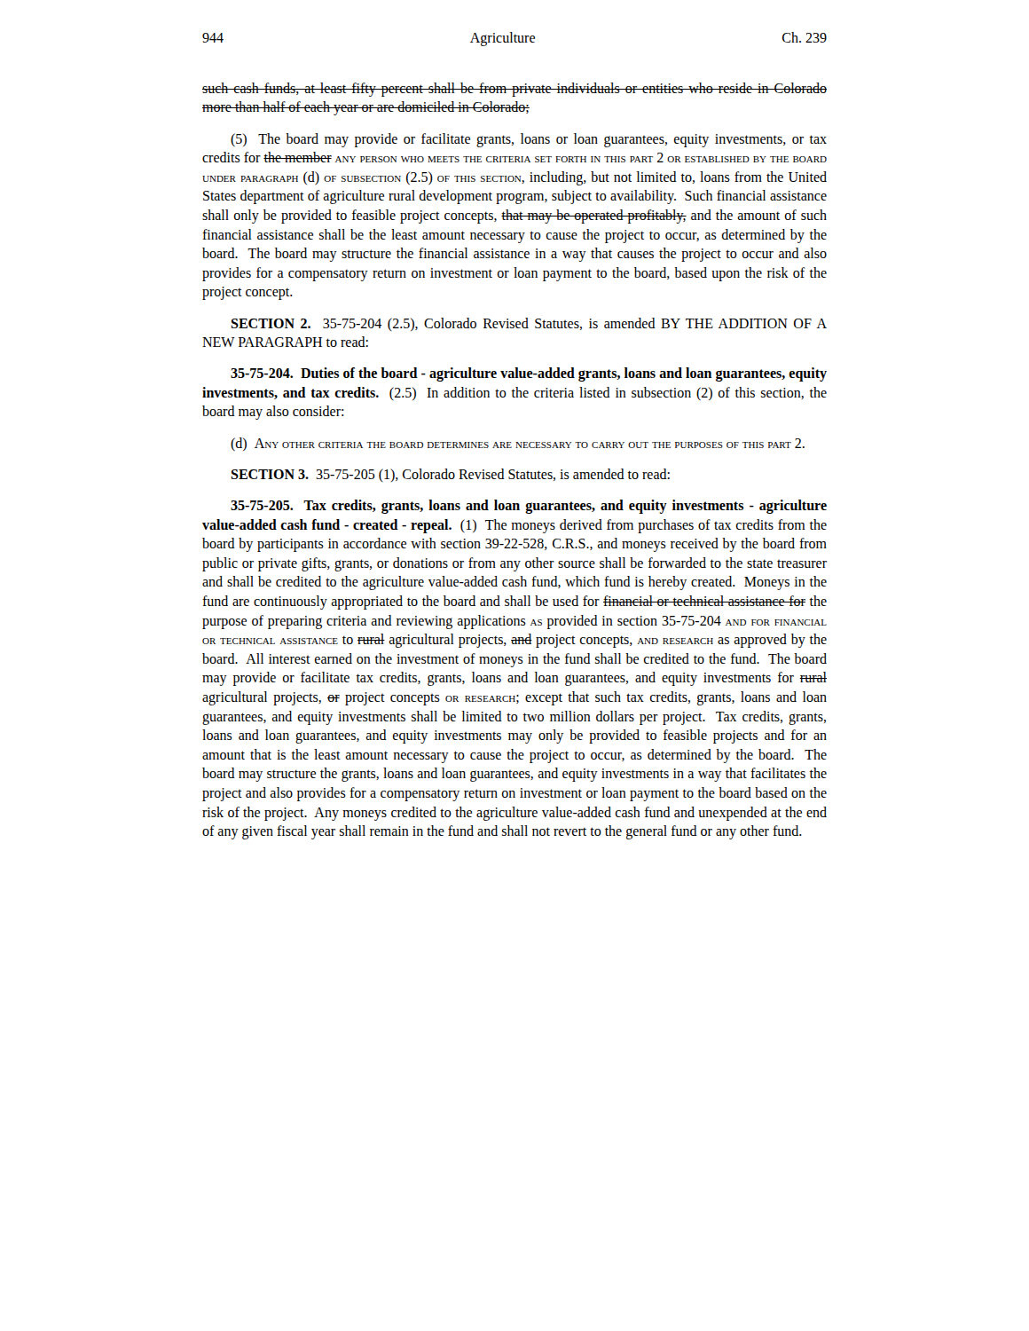944 Agriculture Ch. 239
such cash funds, at least fifty percent shall be from private individuals or entities who reside in Colorado more than half of each year or are domiciled in Colorado;
(5) The board may provide or facilitate grants, loans or loan guarantees, equity investments, or tax credits for the member any person who meets the criteria set forth in this part 2 or established by the board under paragraph (d) of subsection (2.5) of this section, including, but not limited to, loans from the United States department of agriculture rural development program, subject to availability. Such financial assistance shall only be provided to feasible project concepts, that may be operated profitably, and the amount of such financial assistance shall be the least amount necessary to cause the project to occur, as determined by the board. The board may structure the financial assistance in a way that causes the project to occur and also provides for a compensatory return on investment or loan payment to the board, based upon the risk of the project concept.
SECTION 2. 35-75-204 (2.5), Colorado Revised Statutes, is amended BY THE ADDITION OF A NEW PARAGRAPH to read:
35-75-204. Duties of the board - agriculture value-added grants, loans and loan guarantees, equity investments, and tax credits. (2.5) In addition to the criteria listed in subsection (2) of this section, the board may also consider:
(d) Any other criteria the board determines are necessary to carry out the purposes of this part 2.
SECTION 3. 35-75-205 (1), Colorado Revised Statutes, is amended to read:
35-75-205. Tax credits, grants, loans and loan guarantees, and equity investments - agriculture value-added cash fund - created - repeal. (1) The moneys derived from purchases of tax credits from the board by participants in accordance with section 39-22-528, C.R.S., and moneys received by the board from public or private gifts, grants, or donations or from any other source shall be forwarded to the state treasurer and shall be credited to the agriculture value-added cash fund, which fund is hereby created. Moneys in the fund are continuously appropriated to the board and shall be used for financial or technical assistance for the purpose of preparing criteria and reviewing applications as provided in section 35-75-204 and for financial or technical assistance to rural agricultural projects, and project concepts, and research as approved by the board. All interest earned on the investment of moneys in the fund shall be credited to the fund. The board may provide or facilitate tax credits, grants, loans and loan guarantees, and equity investments for rural agricultural projects, or project concepts or research; except that such tax credits, grants, loans and loan guarantees, and equity investments shall be limited to two million dollars per project. Tax credits, grants, loans and loan guarantees, and equity investments may only be provided to feasible projects and for an amount that is the least amount necessary to cause the project to occur, as determined by the board. The board may structure the grants, loans and loan guarantees, and equity investments in a way that facilitates the project and also provides for a compensatory return on investment or loan payment to the board based on the risk of the project. Any moneys credited to the agriculture value-added cash fund and unexpended at the end of any given fiscal year shall remain in the fund and shall not revert to the general fund or any other fund.